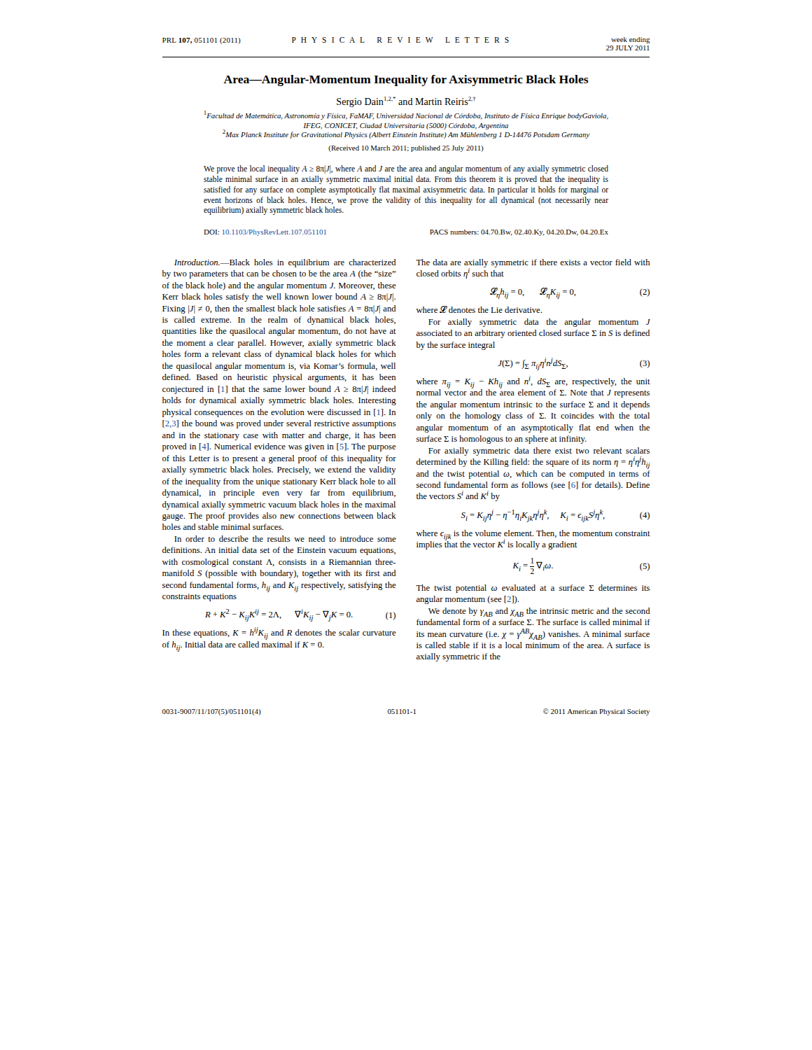PRL 107, 051101 (2011)
P H Y S I C A L R E V I E W L E T T E R S
week ending
29 JULY 2011
Area—Angular-Momentum Inequality for Axisymmetric Black Holes
Sergio Dain1,2,* and Martin Reiris2,†
1Facultad de Matemática, Astronomía y Física, FaMAF, Universidad Nacional de Córdoba, Instituto de Física Enrique bodyGaviola,
IFEG, CONICET, Ciudad Universitaria (5000) Córdoba, Argentina
2Max Planck Institute for Gravitational Physics (Albert Einstein Institute) Am Mühlenberg 1 D-14476 Potsdam Germany
(Received 10 March 2011; published 25 July 2011)
We prove the local inequality A ≥ 8π|J|, where A and J are the area and angular momentum of any axially symmetric closed stable minimal surface in an axially symmetric maximal initial data. From this theorem it is proved that the inequality is satisfied for any surface on complete asymptotically flat maximal axisymmetric data. In particular it holds for marginal or event horizons of black holes. Hence, we prove the validity of this inequality for all dynamical (not necessarily near equilibrium) axially symmetric black holes.
DOI: 10.1103/PhysRevLett.107.051101
PACS numbers: 04.70.Bw, 02.40.Ky, 04.20.Dw, 04.20.Ex
Introduction.—Black holes in equilibrium are characterized by two parameters that can be chosen to be the area A (the “size” of the black hole) and the angular momentum J. Moreover, these Kerr black holes satisfy the well known lower bound A ≥ 8π|J|. Fixing |J| ≠ 0, then the smallest black hole satisfies A = 8π|J| and is called extreme. In the realm of dynamical black holes, quantities like the quasilocal angular momentum, do not have at the moment a clear parallel. However, axially symmetric black holes form a relevant class of dynamical black holes for which the quasilocal angular momentum is, via Komar’s formula, well defined. Based on heuristic physical arguments, it has been conjectured in [1] that the same lower bound A ≥ 8π|J| indeed holds for dynamical axially symmetric black holes. Interesting physical consequences on the evolution were discussed in [1]. In [2,3] the bound was proved under several restrictive assumptions and in the stationary case with matter and charge, it has been proved in [4]. Numerical evidence was given in [5]. The purpose of this Letter is to present a general proof of this inequality for axially symmetric black holes. Precisely, we extend the validity of the inequality from the unique stationary Kerr black hole to all dynamical, in principle even very far from equilibrium, dynamical axially symmetric vacuum black holes in the maximal gauge. The proof provides also new connections between black holes and stable minimal surfaces.
In order to describe the results we need to introduce some definitions. An initial data set of the Einstein vacuum equations, with cosmological constant Λ, consists in a Riemannian three-manifold S (possible with boundary), together with its first and second fundamental forms, hij and Kij respectively, satisfying the constraints equations
R + K2 − KijKij = 2Λ, ∇iKij − ∇jK = 0. (1)
In these equations, K = hijKij and R denotes the scalar curvature of hij. Initial data are called maximal if K = 0.
The data are axially symmetric if there exists a vector field with closed orbits ηi such that
𝓛ηhij = 0, 𝓛ηKij = 0, (2)
where 𝓛 denotes the Lie derivative.
For axially symmetric data the angular momentum J associated to an arbitrary oriented closed surface Σ in S is defined by the surface integral
J(Σ) = ∫Σ πijηinjdSΣ, (3)
where πij = Kij − Khij and ni, dSΣ are, respectively, the unit normal vector and the area element of Σ. Note that J represents the angular momentum intrinsic to the surface Σ and it depends only on the homology class of Σ. It coincides with the total angular momentum of an asymptotically flat end when the surface Σ is homologous to an sphere at infinity.
For axially symmetric data there exist two relevant scalars determined by the Killing field: the square of its norm η = ηiηjhij and the twist potential ω, which can be computed in terms of second fundamental form as follows (see [6] for details). Define the vectors Si and Ki by
Si = Kijηj − η−1ηiKjkηjηk, Ki = ϵijkSjηk, (4)
where ϵijk is the volume element. Then, the momentum constraint implies that the vector Ki is locally a gradient
Ki = 1
2 ∇iω. (5)
The twist potential ω evaluated at a surface Σ determines its angular momentum (see [2]).
We denote by γAB and χAB the intrinsic metric and the second fundamental form of a surface Σ. The surface is called minimal if its mean curvature (i.e. χ = γABχAB) vanishes. A minimal surface is called stable if it is a local minimum of the area. A surface is axially symmetric if the
0031-9007/11/107(5)/051101(4)
051101-1
© 2011 American Physical Society